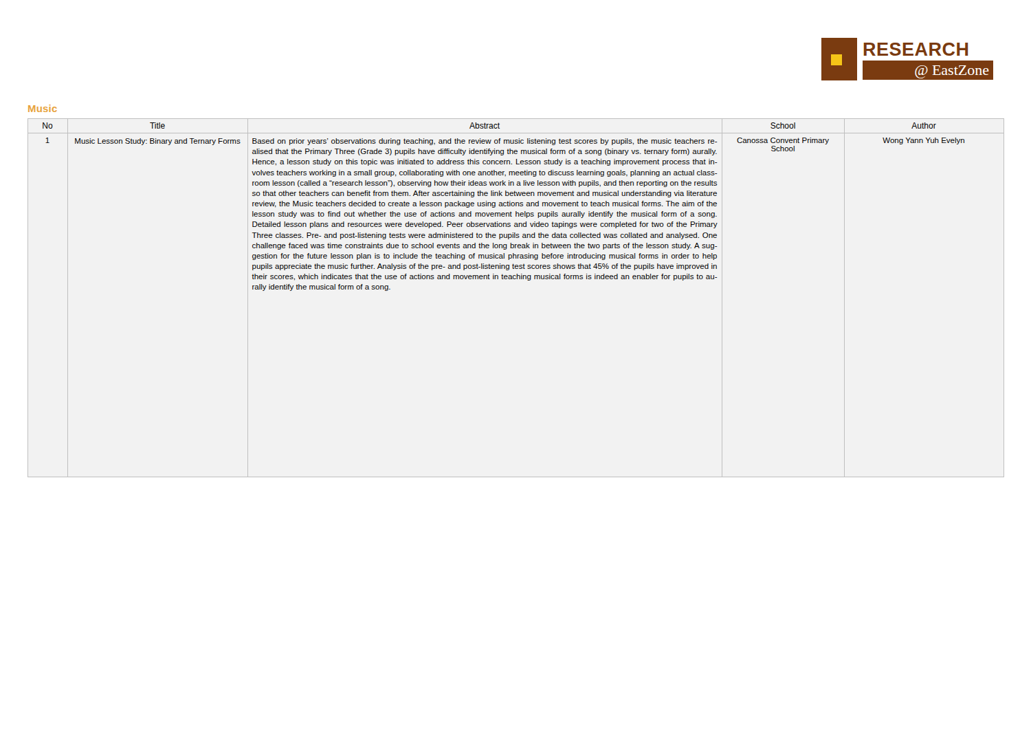RESEARCH
@ EastZone
Music
| No | Title | Abstract | School | Author |
| --- | --- | --- | --- | --- |
| 1 | Music Lesson Study: Binary and Ternary Forms | Based on prior years’ observations during teaching, and the review of music listening test scores by pupils, the music teachers realised that the Primary Three (Grade 3) pupils have difficulty identifying the musical form of a song (binary vs. ternary form) aurally. Hence, a lesson study on this topic was initiated to address this concern. Lesson study is a teaching improvement process that involves teachers working in a small group, collaborating with one another, meeting to discuss learning goals, planning an actual classroom lesson (called a “research lesson”), observing how their ideas work in a live lesson with pupils, and then reporting on the results so that other teachers can benefit from them. After ascertaining the link between movement and musical understanding via literature review, the Music teachers decided to create a lesson package using actions and movement to teach musical forms. The aim of the lesson study was to find out whether the use of actions and movement helps pupils aurally identify the musical form of a song. Detailed lesson plans and resources were developed. Peer observations and video tapings were completed for two of the Primary Three classes. Pre- and post-listening tests were administered to the pupils and the data collected was collated and analysed. One challenge faced was time constraints due to school events and the long break in between the two parts of the lesson study. A suggestion for the future lesson plan is to include the teaching of musical phrasing before introducing musical forms in order to help pupils appreciate the music further. Analysis of the pre- and post-listening test scores shows that 45% of the pupils have improved in their scores, which indicates that the use of actions and movement in teaching musical forms is indeed an enabler for pupils to aurally identify the musical form of a song. | Canossa Convent Primary School | Wong Yann Yuh Evelyn |